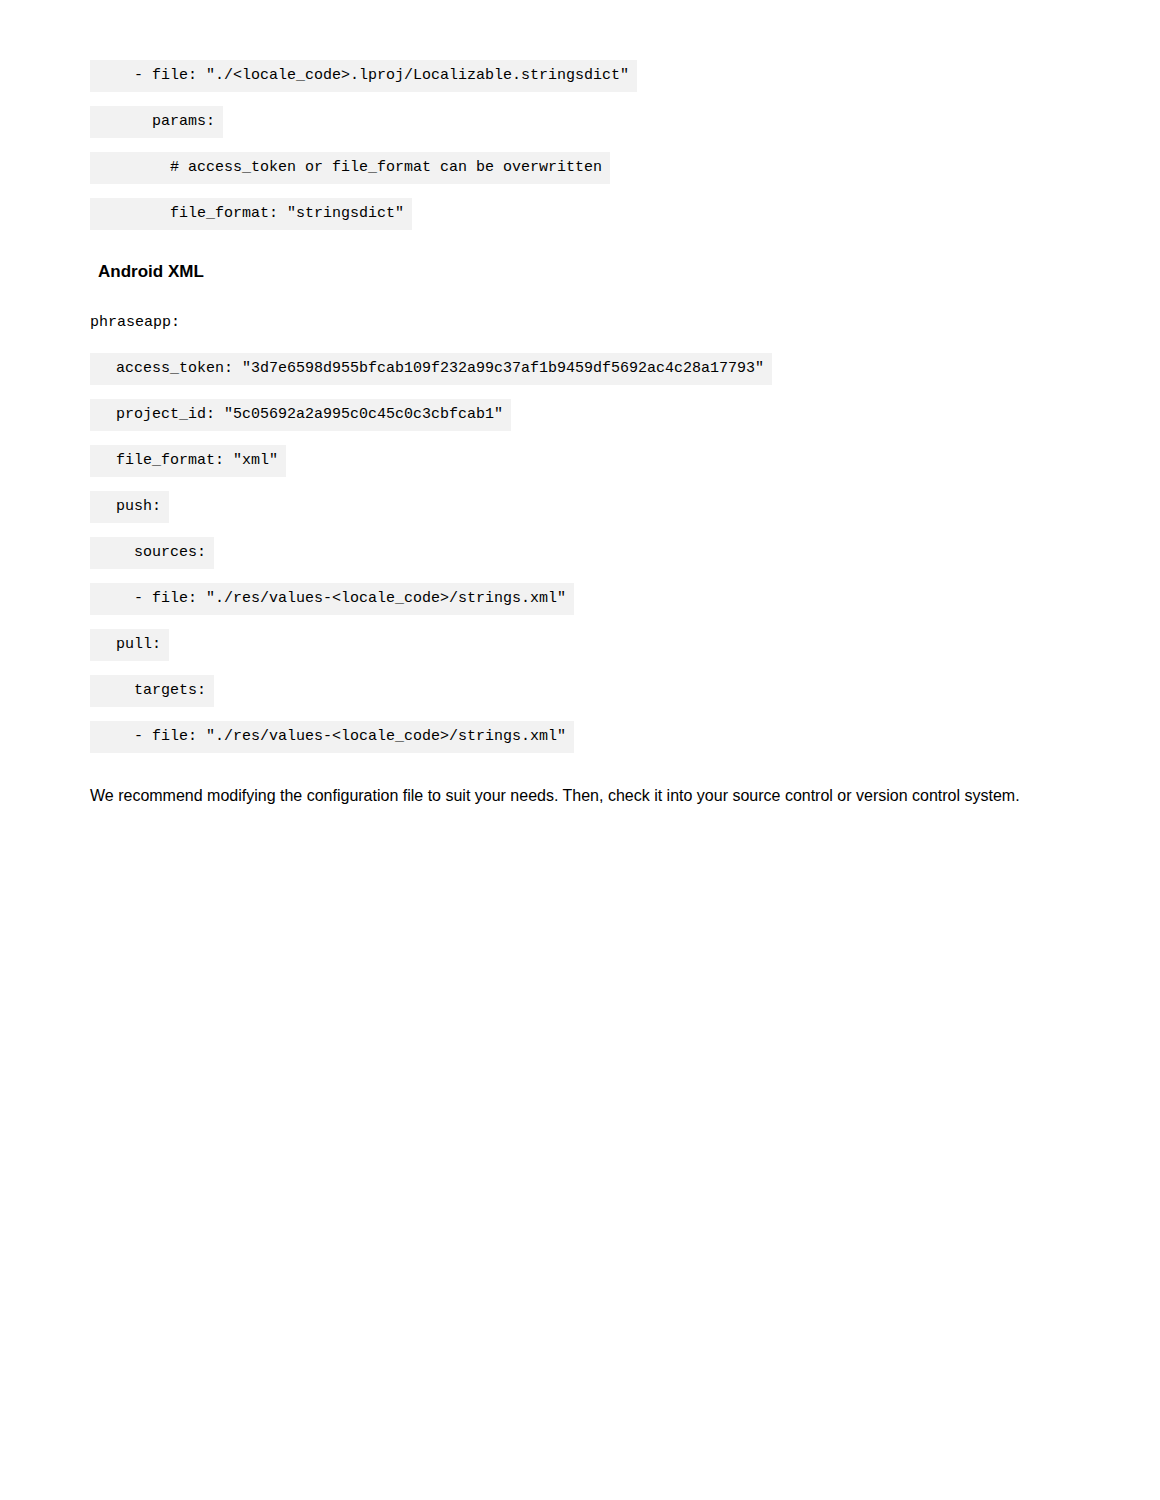- file: "./<locale_code>.lproj/Localizable.stringsdict" params: # access_token or file_format can be overwritten file_format: "stringsdict"
Android XML
phraseapp: access_token: "3d7e6598d955bfcab109f232a99c37af1b9459df5692ac4c28a17793" project_id: "5c05692a2a995c0c45c0c3cbfcab1" file_format: "xml" push: sources: - file: "./res/values-<locale_code>/strings.xml" pull: targets: - file: "./res/values-<locale_code>/strings.xml"
We recommend modifying the configuration file to suit your needs. Then, check it into your source control or version control system.